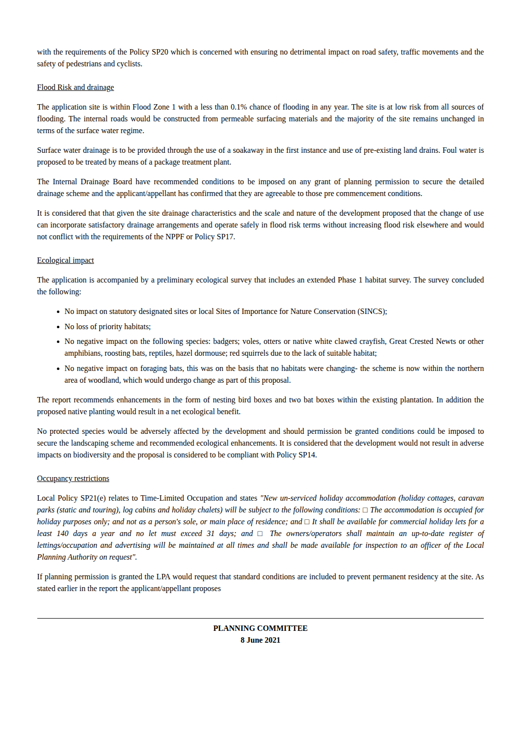with the requirements of the Policy SP20 which is concerned with ensuring no detrimental impact on road safety, traffic movements and the safety of pedestrians and cyclists.
Flood Risk and drainage
The application site is within Flood Zone 1 with a less than 0.1% chance of flooding in any year. The site is at low risk from all sources of flooding. The internal roads would be constructed from permeable surfacing materials and the majority of the site remains unchanged in terms of the surface water regime.
Surface water drainage is to be provided through the use of a soakaway in the first instance and use of pre-existing land drains. Foul water is proposed to be treated by means of a package treatment plant.
The Internal Drainage Board have recommended conditions to be imposed on any grant of planning permission to secure the detailed drainage scheme and the applicant/appellant has confirmed that they are agreeable to those pre commencement conditions.
It is considered that that given the site drainage characteristics and the scale and nature of the development proposed that the change of use can incorporate satisfactory drainage arrangements and operate safely in flood risk terms without increasing flood risk elsewhere and would not conflict with the requirements of the NPPF or Policy SP17.
Ecological impact
The application is accompanied by a preliminary ecological survey that includes an extended Phase 1 habitat survey. The survey concluded the following:
No impact on statutory designated sites or local Sites of Importance for Nature Conservation (SINCS);
No loss of priority habitats;
No negative impact on the following species: badgers; voles, otters or native white clawed crayfish, Great Crested Newts or other amphibians, roosting bats, reptiles, hazel dormouse; red squirrels due to the lack of suitable habitat;
No negative impact on foraging bats, this was on the basis that no habitats were changing- the scheme is now within the northern area of woodland, which would undergo change as part of this proposal.
The report recommends enhancements in the form of nesting bird boxes and two bat boxes within the existing plantation. In addition the proposed native planting would result in a net ecological benefit.
No protected species would be adversely affected by the development and should permission be granted conditions could be imposed to secure the landscaping scheme and recommended ecological enhancements. It is considered that the development would not result in adverse impacts on biodiversity and the proposal is considered to be compliant with Policy SP14.
Occupancy restrictions
Local Policy SP21(e) relates to Time-Limited Occupation and states "New un-serviced holiday accommodation (holiday cottages, caravan parks (static and touring), log cabins and holiday chalets) will be subject to the following conditions: □ The accommodation is occupied for holiday purposes only; and not as a person's sole, or main place of residence; and □ It shall be available for commercial holiday lets for a least 140 days a year and no let must exceed 31 days; and □ The owners/operators shall maintain an up-to-date register of lettings/occupation and advertising will be maintained at all times and shall be made available for inspection to an officer of the Local Planning Authority on request".
If planning permission is granted the LPA would request that standard conditions are included to prevent permanent residency at the site. As stated earlier in the report the applicant/appellant proposes
PLANNING COMMITTEE
8 June 2021